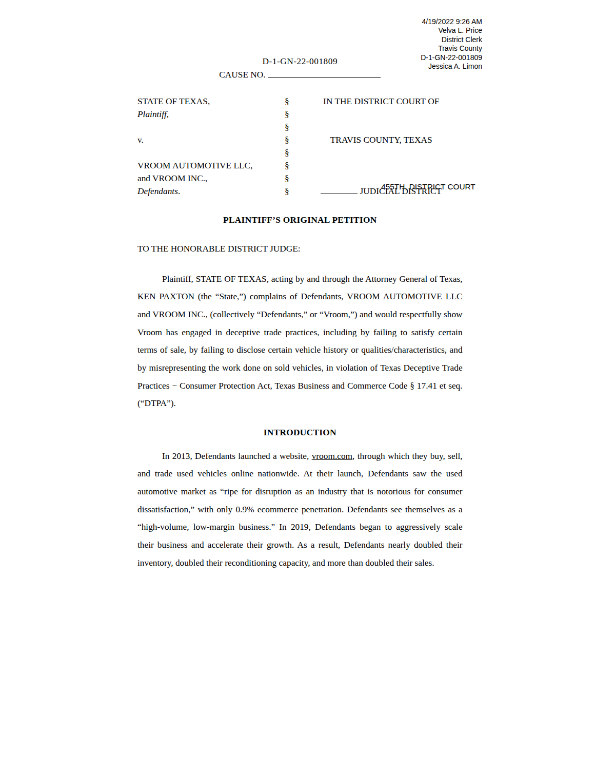4/19/2022 9:26 AM
Velva L. Price
District Clerk
Travis County
D-1-GN-22-001809
Jessica A. Limon
D-1-GN-22-001809 CAUSE NO.
| STATE OF TEXAS, | § | IN THE DISTRICT COURT OF |
| Plaintiff, | § | |
| | § | |
| v. | § | TRAVIS COUNTY, TEXAS |
| | § | |
| VROOM AUTOMOTIVE LLC, | § | |
| and VROOM INC., | § | 455TH, DISTRICT COURT |
| Defendants . | § | JUDICIAL DISTRICT |
PLAINTIFF’S ORIGINAL PETITION
TO THE HONORABLE DISTRICT JUDGE:
Plaintiff, STATE OF TEXAS, acting by and through the Attorney General of Texas, KEN PAXTON (the “State,”) complains of Defendants, VROOM AUTOMOTIVE LLC and VROOM INC., (collectively “Defendants,” or “Vroom,”) and would respectfully show Vroom has engaged in deceptive trade practices, including by failing to satisfy certain terms of sale, by failing to disclose certain vehicle history or qualities/characteristics, and by misrepresenting the work done on sold vehicles, in violation of Texas Deceptive Trade Practices − Consumer Protection Act, Texas Business and Commerce Code § 17.41 et seq. (“DTPA”).
INTRODUCTION
In 2013, Defendants launched a website, vroom.com, through which they buy, sell, and trade used vehicles online nationwide. At their launch, Defendants saw the used automotive market as “ripe for disruption as an industry that is notorious for consumer dissatisfaction,” with only 0.9% ecommerce penetration. Defendants see themselves as a “high-volume, low-margin business.” In 2019, Defendants began to aggressively scale their business and accelerate their growth. As a result, Defendants nearly doubled their inventory, doubled their reconditioning capacity, and more than doubled their sales.